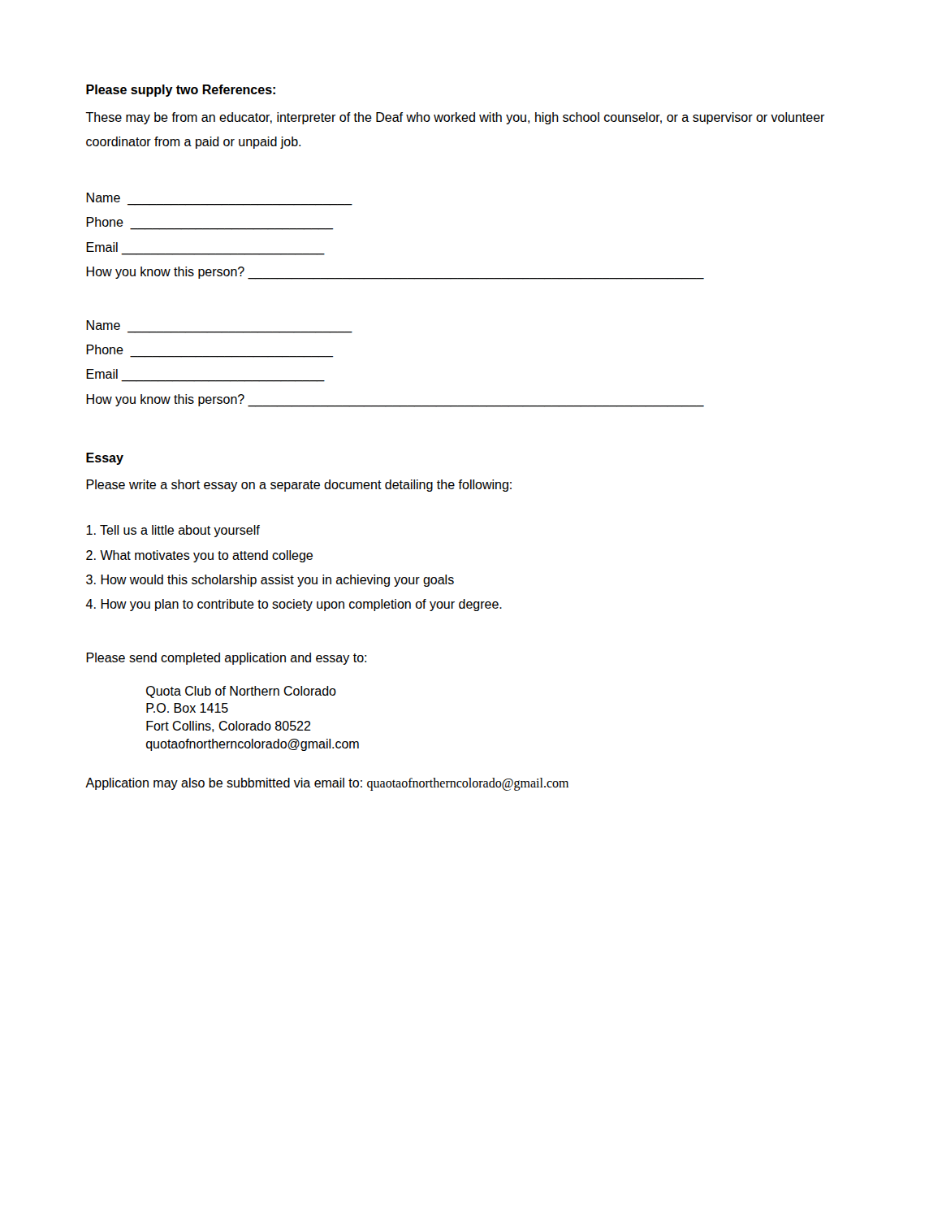Please supply two References:
These may be from an educator, interpreter of the Deaf who worked with you, high school counselor, or a supervisor or volunteer coordinator from a paid or unpaid job.
Name
Phone
Email
How you know this person?
Name
Phone
Email
How you know this person?
Essay
Please write a short essay on a separate document detailing the following:
1. Tell us a little about yourself
2. What motivates you to attend college
3. How would this scholarship assist you in achieving your goals
4. How you plan to contribute to society upon completion of your degree.
Please send completed application and essay to:
Quota Club of Northern Colorado
P.O. Box 1415
Fort Collins, Colorado 80522
quotaofnortherncolorado@gmail.com
Application may also be subbmitted via email to: quaotaofnortherncolorado@gmail.com